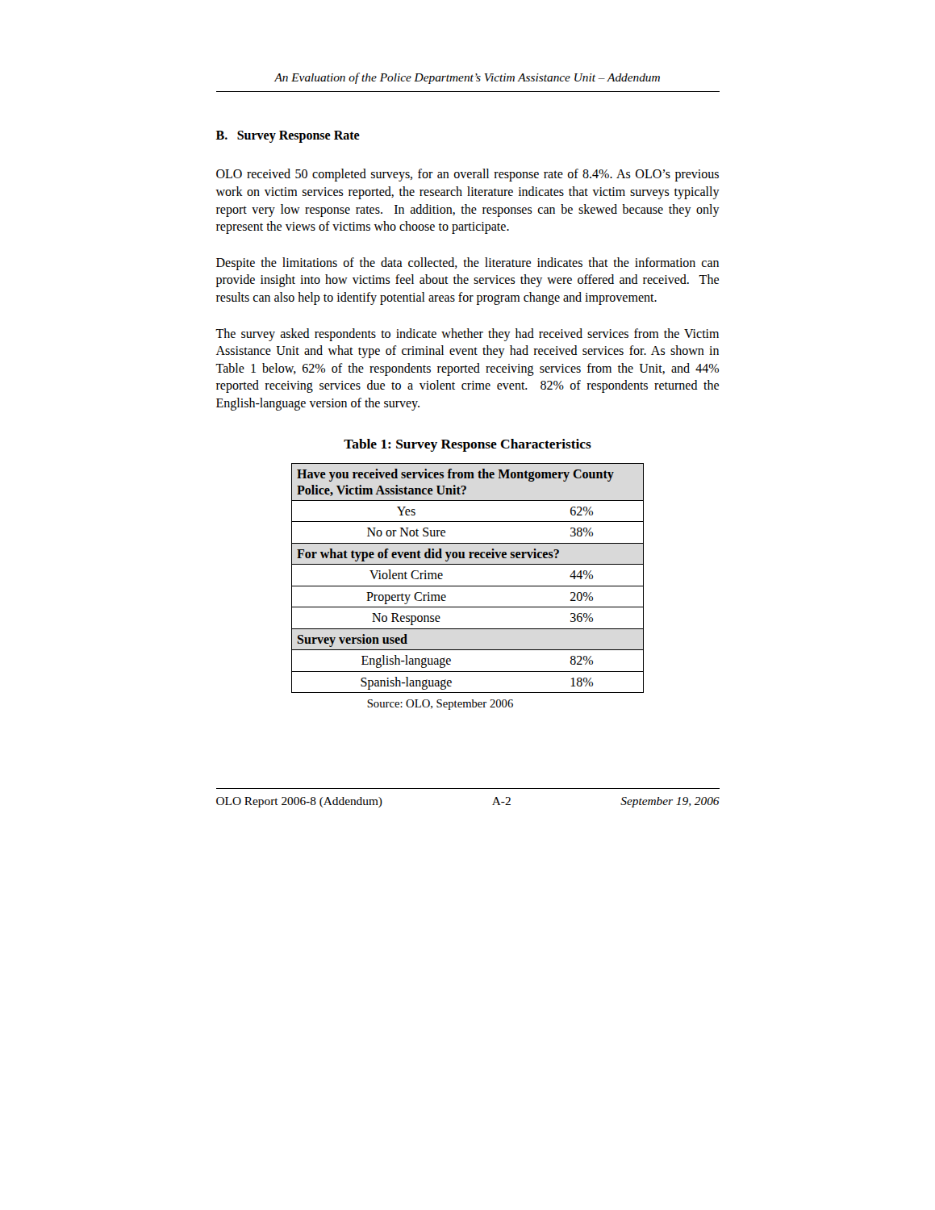An Evaluation of the Police Department’s Victim Assistance Unit – Addendum
B. Survey Response Rate
OLO received 50 completed surveys, for an overall response rate of 8.4%. As OLO’s previous work on victim services reported, the research literature indicates that victim surveys typically report very low response rates. In addition, the responses can be skewed because they only represent the views of victims who choose to participate.
Despite the limitations of the data collected, the literature indicates that the information can provide insight into how victims feel about the services they were offered and received. The results can also help to identify potential areas for program change and improvement.
The survey asked respondents to indicate whether they had received services from the Victim Assistance Unit and what type of criminal event they had received services for. As shown in Table 1 below, 62% of the respondents reported receiving services from the Unit, and 44% reported receiving services due to a violent crime event. 82% of respondents returned the English-language version of the survey.
Table 1: Survey Response Characteristics
| Have you received services from the Montgomery County Police, Victim Assistance Unit? |
| --- |
| Yes | 62% |
| No or Not Sure | 38% |
| For what type of event did you receive services? |
| Violent Crime | 44% |
| Property Crime | 20% |
| No Response | 36% |
| Survey version used |
| English-language | 82% |
| Spanish-language | 18% |
Source: OLO, September 2006
OLO Report 2006-8 (Addendum)
A-2
September 19, 2006